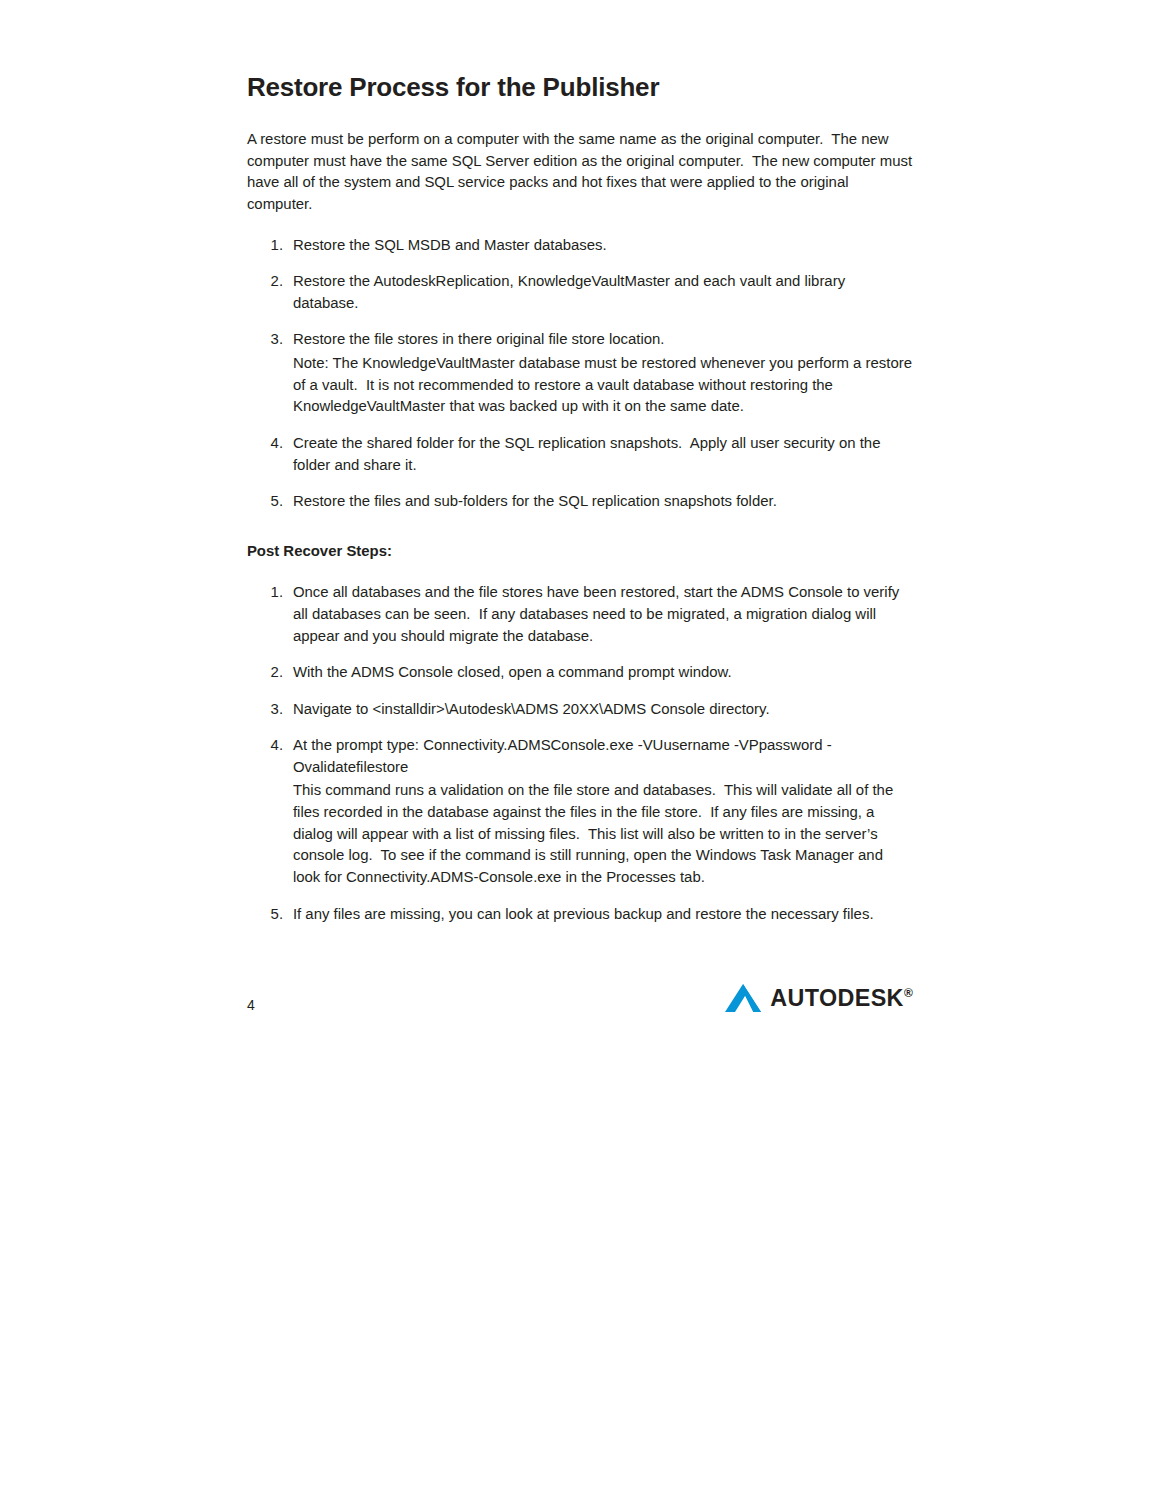Restore Process for the Publisher
A restore must be perform on a computer with the same name as the original computer. The new computer must have the same SQL Server edition as the original computer. The new computer must have all of the system and SQL service packs and hot fixes that were applied to the original computer.
Restore the SQL MSDB and Master databases.
Restore the AutodeskReplication, KnowledgeVaultMaster and each vault and library database.
Restore the file stores in there original file store location. Note: The KnowledgeVaultMaster database must be restored whenever you perform a restore of a vault. It is not recommended to restore a vault database without restoring the KnowledgeVaultMaster that was backed up with it on the same date.
Create the shared folder for the SQL replication snapshots. Apply all user security on the folder and share it.
Restore the files and sub-folders for the SQL replication snapshots folder.
Post Recover Steps:
Once all databases and the file stores have been restored, start the ADMS Console to verify all databases can be seen. If any databases need to be migrated, a migration dialog will appear and you should migrate the database.
With the ADMS Console closed, open a command prompt window.
Navigate to <installdir>\Autodesk\ADMS 20XX\ADMS Console directory.
At the prompt type: Connectivity.ADMSConsole.exe -VUusername -VPpassword -Ovalidatefilestore This command runs a validation on the file store and databases. This will validate all of the files recorded in the database against the files in the file store. If any files are missing, a dialog will appear with a list of missing files. This list will also be written to in the server’s console log. To see if the command is still running, open the Windows Task Manager and look for Connectivity.ADMS-Console.exe in the Processes tab.
If any files are missing, you can look at previous backup and restore the necessary files.
4
AUTODESK®